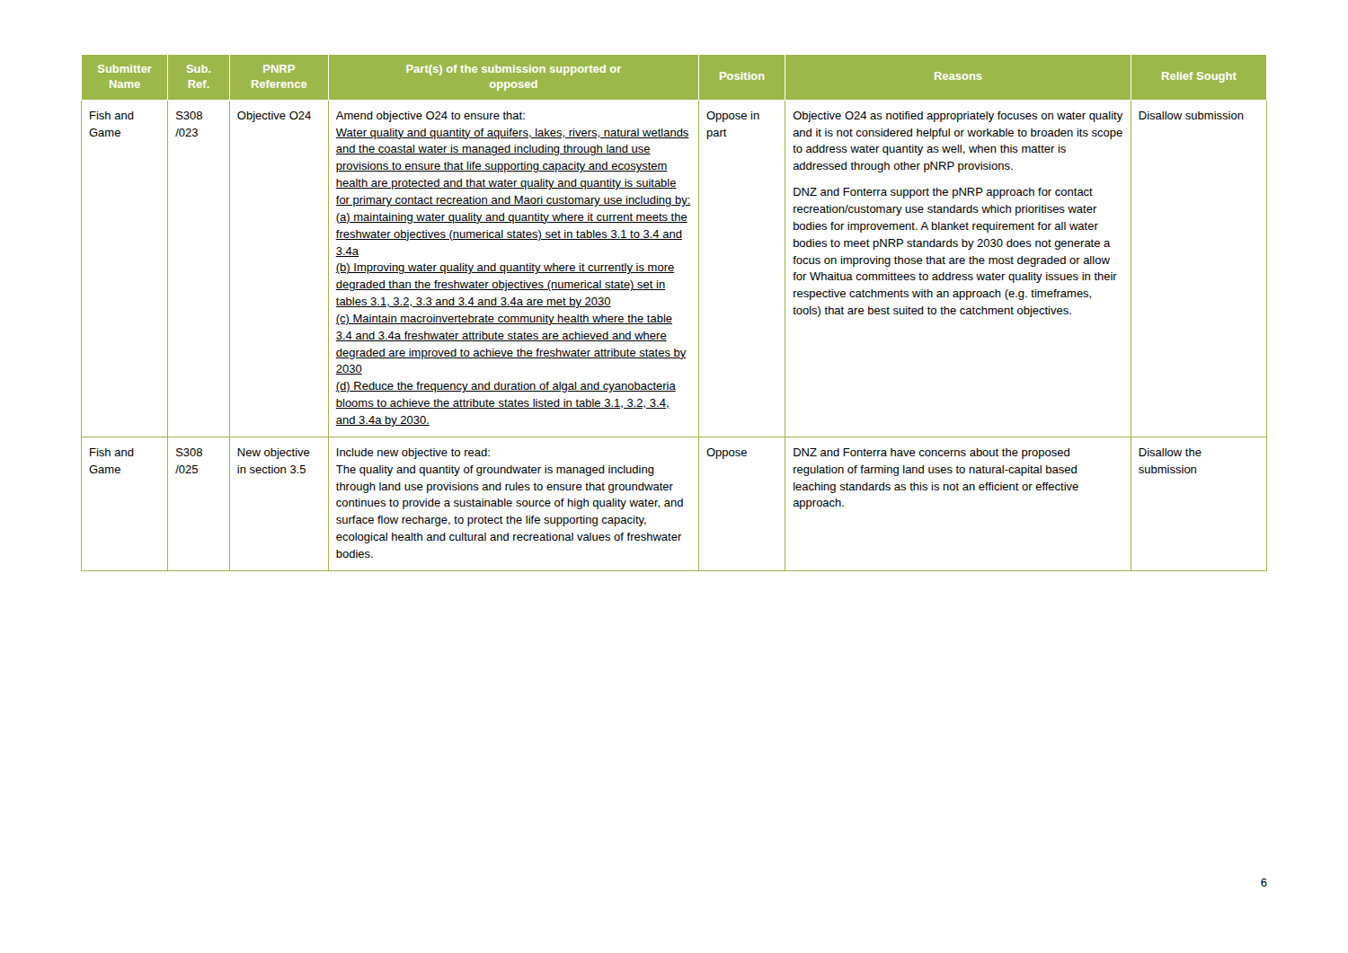| Submitter Name | Sub. Ref. | PNRP Reference | Part(s) of the submission supported or opposed | Position | Reasons | Relief Sought |
| --- | --- | --- | --- | --- | --- | --- |
| Fish and Game | S308 /023 | Objective O24 | Amend objective O24 to ensure that: Water quality and quantity of aquifers, lakes, rivers, natural wetlands and the coastal water is managed including through land use provisions to ensure that life supporting capacity and ecosystem health are protected and that water quality and quantity is suitable for primary contact recreation and Maori customary use including by: (a) maintaining water quality and quantity where it current meets the freshwater objectives (numerical states) set in tables 3.1 to 3.4 and 3.4a (b) Improving water quality and quantity where it currently is more degraded than the freshwater objectives (numerical state) set in tables 3.1, 3.2, 3.3 and 3.4 and 3.4a are met by 2030 (c) Maintain macroinvertebrate community health where the table 3.4 and 3.4a freshwater attribute states are achieved and where degraded are improved to achieve the freshwater attribute states by 2030 (d) Reduce the frequency and duration of algal and cyanobacteria blooms to achieve the attribute states listed in table 3.1, 3.2, 3.4, and 3.4a by 2030. | Oppose in part | Objective O24 as notified appropriately focuses on water quality and it is not considered helpful or workable to broaden its scope to address water quantity as well, when this matter is addressed through other pNRP provisions. DNZ and Fonterra support the pNRP approach for contact recreation/customary use standards which prioritises water bodies for improvement. A blanket requirement for all water bodies to meet pNRP standards by 2030 does not generate a focus on improving those that are the most degraded or allow for Whaitua committees to address water quality issues in their respective catchments with an approach (e.g. timeframes, tools) that are best suited to the catchment objectives. | Disallow submission |
| Fish and Game | S308 /025 | New objective in section 3.5 | Include new objective to read: The quality and quantity of groundwater is managed including through land use provisions and rules to ensure that groundwater continues to provide a sustainable source of high quality water, and surface flow recharge, to protect the life supporting capacity, ecological health and cultural and recreational values of freshwater bodies. | Oppose | DNZ and Fonterra have concerns about the proposed regulation of farming land uses to natural-capital based leaching standards as this is not an efficient or effective approach. | Disallow the submission |
6